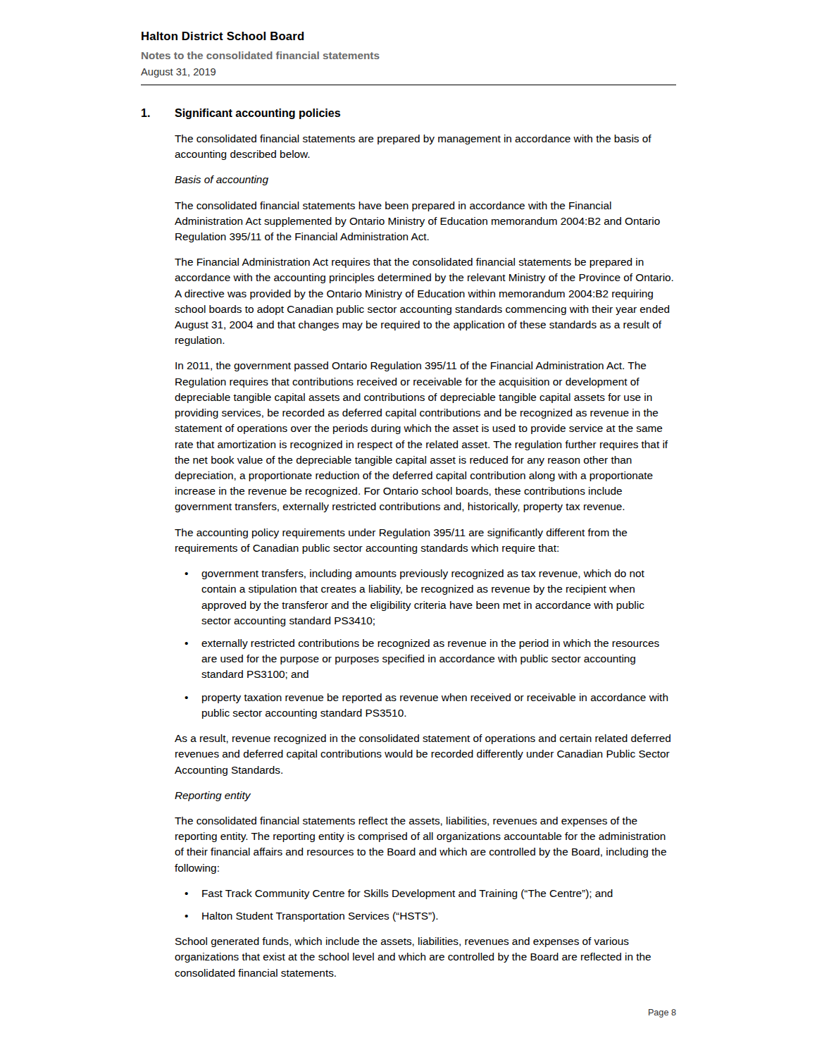Halton District School Board
Notes to the consolidated financial statements
August 31, 2019
1.
Significant accounting policies
The consolidated financial statements are prepared by management in accordance with the basis of accounting described below.
Basis of accounting
The consolidated financial statements have been prepared in accordance with the Financial Administration Act supplemented by Ontario Ministry of Education memorandum 2004:B2 and Ontario Regulation 395/11 of the Financial Administration Act.
The Financial Administration Act requires that the consolidated financial statements be prepared in accordance with the accounting principles determined by the relevant Ministry of the Province of Ontario. A directive was provided by the Ontario Ministry of Education within memorandum 2004:B2 requiring school boards to adopt Canadian public sector accounting standards commencing with their year ended August 31, 2004 and that changes may be required to the application of these standards as a result of regulation.
In 2011, the government passed Ontario Regulation 395/11 of the Financial Administration Act. The Regulation requires that contributions received or receivable for the acquisition or development of depreciable tangible capital assets and contributions of depreciable tangible capital assets for use in providing services, be recorded as deferred capital contributions and be recognized as revenue in the statement of operations over the periods during which the asset is used to provide service at the same rate that amortization is recognized in respect of the related asset. The regulation further requires that if the net book value of the depreciable tangible capital asset is reduced for any reason other than depreciation, a proportionate reduction of the deferred capital contribution along with a proportionate increase in the revenue be recognized. For Ontario school boards, these contributions include government transfers, externally restricted contributions and, historically, property tax revenue.
The accounting policy requirements under Regulation 395/11 are significantly different from the requirements of Canadian public sector accounting standards which require that:
government transfers, including amounts previously recognized as tax revenue, which do not contain a stipulation that creates a liability, be recognized as revenue by the recipient when approved by the transferor and the eligibility criteria have been met in accordance with public sector accounting standard PS3410;
externally restricted contributions be recognized as revenue in the period in which the resources are used for the purpose or purposes specified in accordance with public sector accounting standard PS3100; and
property taxation revenue be reported as revenue when received or receivable in accordance with public sector accounting standard PS3510.
As a result, revenue recognized in the consolidated statement of operations and certain related deferred revenues and deferred capital contributions would be recorded differently under Canadian Public Sector Accounting Standards.
Reporting entity
The consolidated financial statements reflect the assets, liabilities, revenues and expenses of the reporting entity. The reporting entity is comprised of all organizations accountable for the administration of their financial affairs and resources to the Board and which are controlled by the Board, including the following:
Fast Track Community Centre for Skills Development and Training (“The Centre”); and
Halton Student Transportation Services (“HSTS”).
School generated funds, which include the assets, liabilities, revenues and expenses of various organizations that exist at the school level and which are controlled by the Board are reflected in the consolidated financial statements.
Page 8